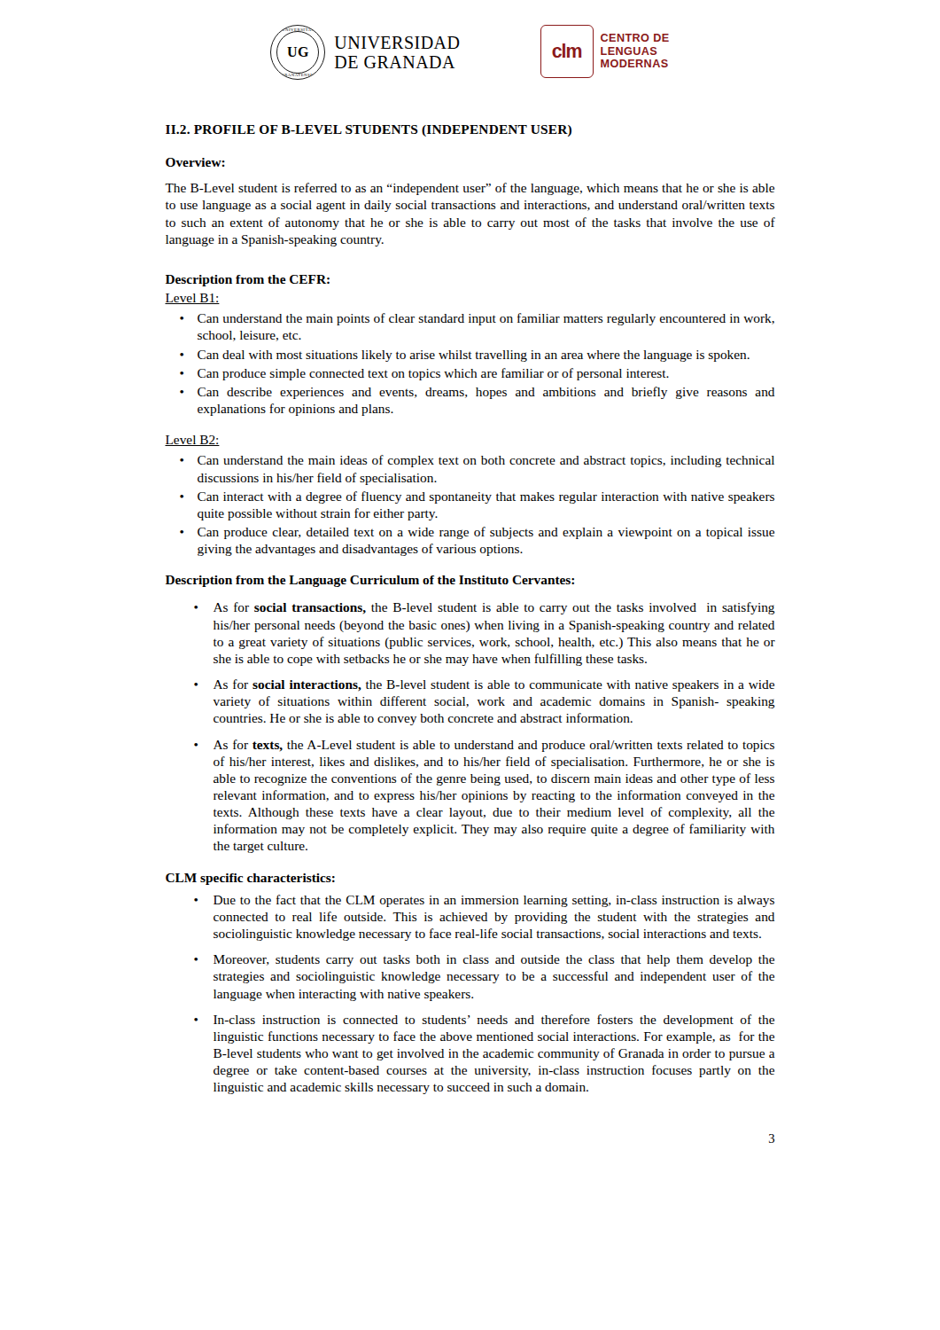Universitas
UG
Granatensis
UNIVERSIDAD DE GRANADA
clm
CENTRO DE
LENGUAS
MODERNAS
II.2. PROFILE OF B-LEVEL STUDENTS (INDEPENDENT USER)
Overview:
The B-Level student is referred to as an “independent user” of the language, which means that he or she is able to use language as a social agent in daily social transactions and interactions, and understand oral/written texts to such an extent of autonomy that he or she is able to carry out most of the tasks that involve the use of language in a Spanish-speaking country.
Description from the CEFR:
Level B1:
Can understand the main points of clear standard input on familiar matters regularly encountered in work, school, leisure, etc.
Can deal with most situations likely to arise whilst travelling in an area where the language is spoken.
Can produce simple connected text on topics which are familiar or of personal interest.
Can describe experiences and events, dreams, hopes and ambitions and briefly give reasons and explanations for opinions and plans.
Level B2:
Can understand the main ideas of complex text on both concrete and abstract topics, including technical discussions in his/her field of specialisation.
Can interact with a degree of fluency and spontaneity that makes regular interaction with native speakers quite possible without strain for either party.
Can produce clear, detailed text on a wide range of subjects and explain a viewpoint on a topical issue giving the advantages and disadvantages of various options.
Description from the Language Curriculum of the Instituto Cervantes:
As for social transactions, the B-level student is able to carry out the tasks involved in satisfying his/her personal needs (beyond the basic ones) when living in a Spanish-speaking country and related to a great variety of situations (public services, work, school, health, etc.) This also means that he or she is able to cope with setbacks he or she may have when fulfilling these tasks.
As for social interactions, the B-level student is able to communicate with native speakers in a wide variety of situations within different social, work and academic domains in Spanish- speaking countries. He or she is able to convey both concrete and abstract information.
As for texts, the A-Level student is able to understand and produce oral/written texts related to topics of his/her interest, likes and dislikes, and to his/her field of specialisation. Furthermore, he or she is able to recognize the conventions of the genre being used, to discern main ideas and other type of less relevant information, and to express his/her opinions by reacting to the information conveyed in the texts. Although these texts have a clear layout, due to their medium level of complexity, all the information may not be completely explicit. They may also require quite a degree of familiarity with the target culture.
CLM specific characteristics:
Due to the fact that the CLM operates in an immersion learning setting, in-class instruction is always connected to real life outside. This is achieved by providing the student with the strategies and sociolinguistic knowledge necessary to face real-life social transactions, social interactions and texts.
Moreover, students carry out tasks both in class and outside the class that help them develop the strategies and sociolinguistic knowledge necessary to be a successful and independent user of the language when interacting with native speakers.
In-class instruction is connected to students’ needs and therefore fosters the development of the linguistic functions necessary to face the above mentioned social interactions. For example, as for the B-level students who want to get involved in the academic community of Granada in order to pursue a degree or take content-based courses at the university, in-class instruction focuses partly on the linguistic and academic skills necessary to succeed in such a domain.
3